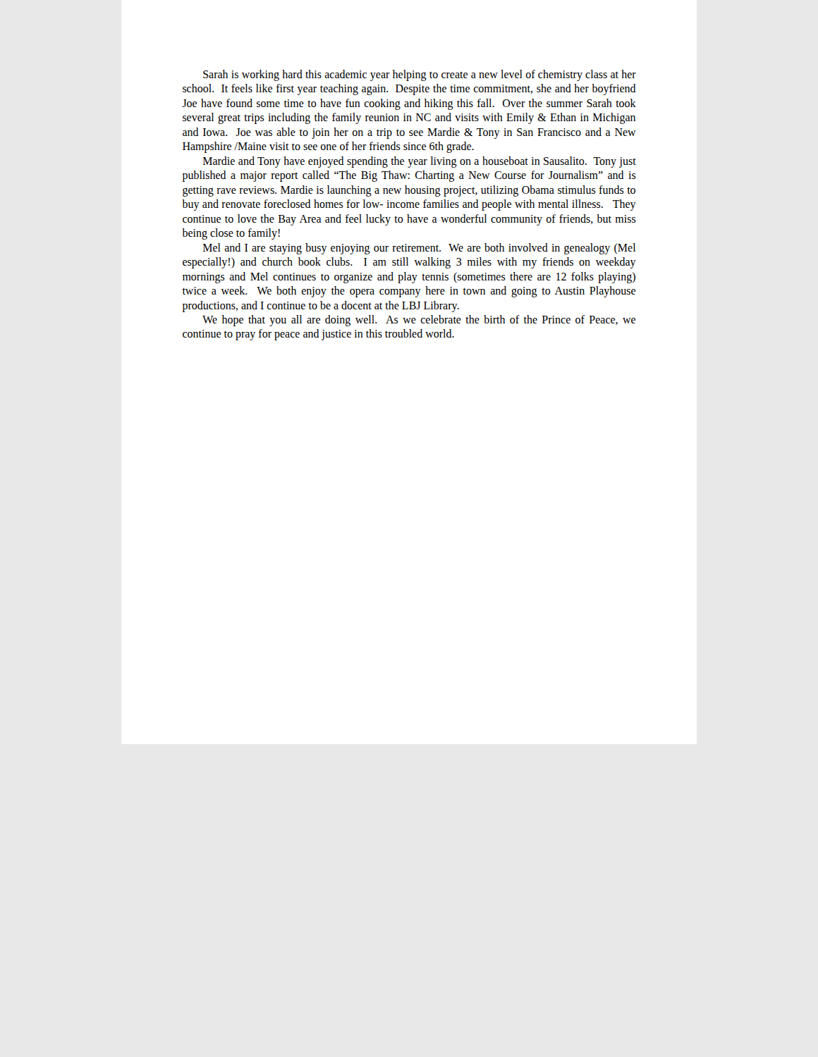Sarah is working hard this academic year helping to create a new level of chemistry class at her school. It feels like first year teaching again. Despite the time commitment, she and her boyfriend Joe have found some time to have fun cooking and hiking this fall. Over the summer Sarah took several great trips including the family reunion in NC and visits with Emily & Ethan in Michigan and Iowa. Joe was able to join her on a trip to see Mardie & Tony in San Francisco and a New Hampshire /Maine visit to see one of her friends since 6th grade.
Mardie and Tony have enjoyed spending the year living on a houseboat in Sausalito. Tony just published a major report called “The Big Thaw: Charting a New Course for Journalism” and is getting rave reviews. Mardie is launching a new housing project, utilizing Obama stimulus funds to buy and renovate foreclosed homes for low- income families and people with mental illness. They continue to love the Bay Area and feel lucky to have a wonderful community of friends, but miss being close to family!
Mel and I are staying busy enjoying our retirement. We are both involved in genealogy (Mel especially!) and church book clubs. I am still walking 3 miles with my friends on weekday mornings and Mel continues to organize and play tennis (sometimes there are 12 folks playing) twice a week. We both enjoy the opera company here in town and going to Austin Playhouse productions, and I continue to be a docent at the LBJ Library.
We hope that you all are doing well. As we celebrate the birth of the Prince of Peace, we continue to pray for peace and justice in this troubled world.